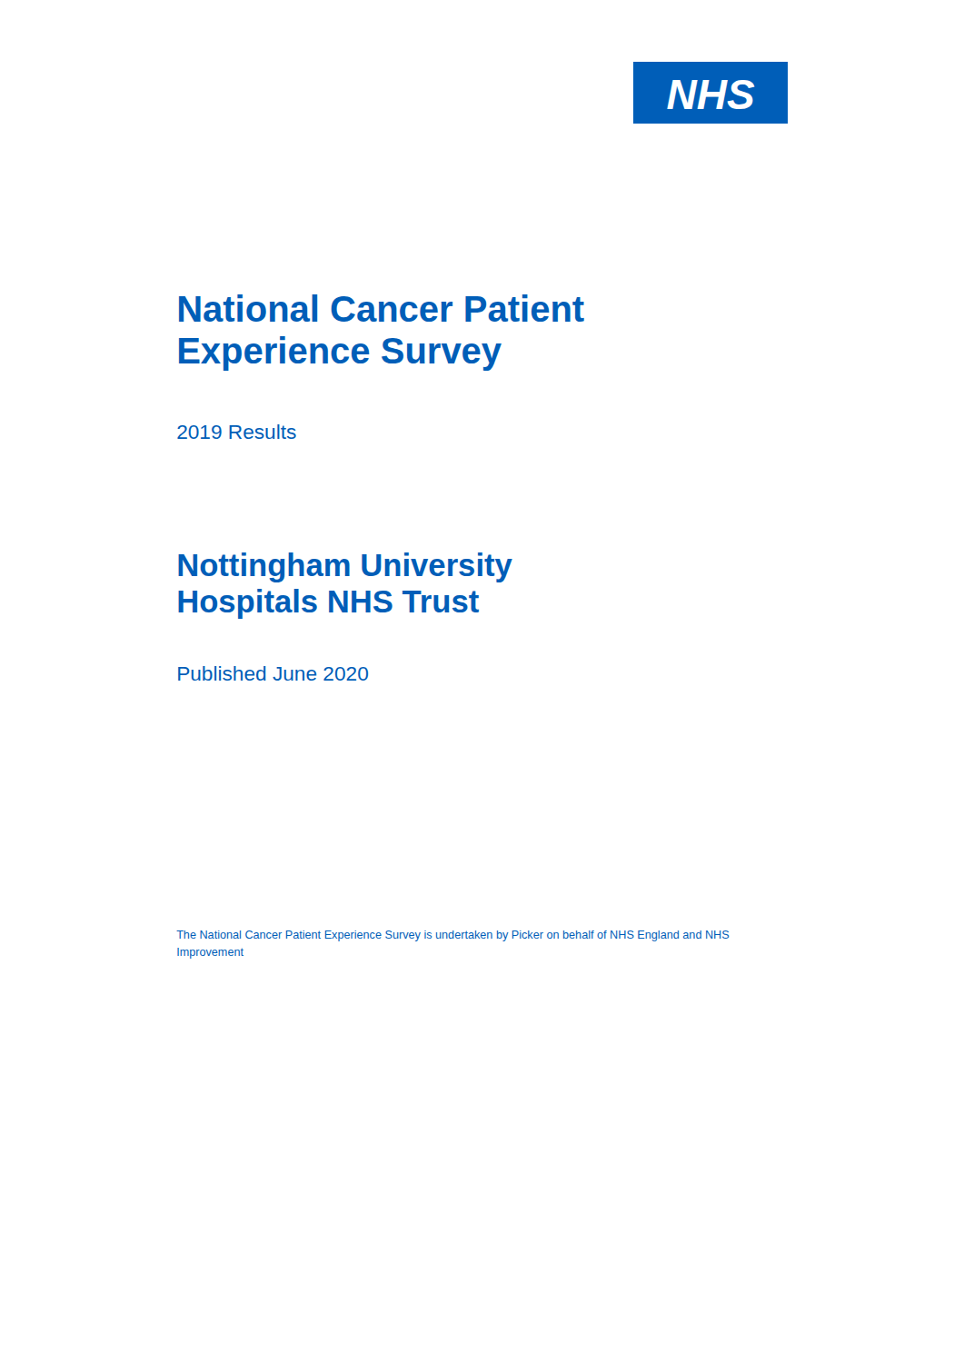NHS
National Cancer Patient Experience Survey
2019 Results
Nottingham University Hospitals NHS Trust
Published June 2020
The National Cancer Patient Experience Survey is undertaken by Picker on behalf of NHS England and NHS Improvement